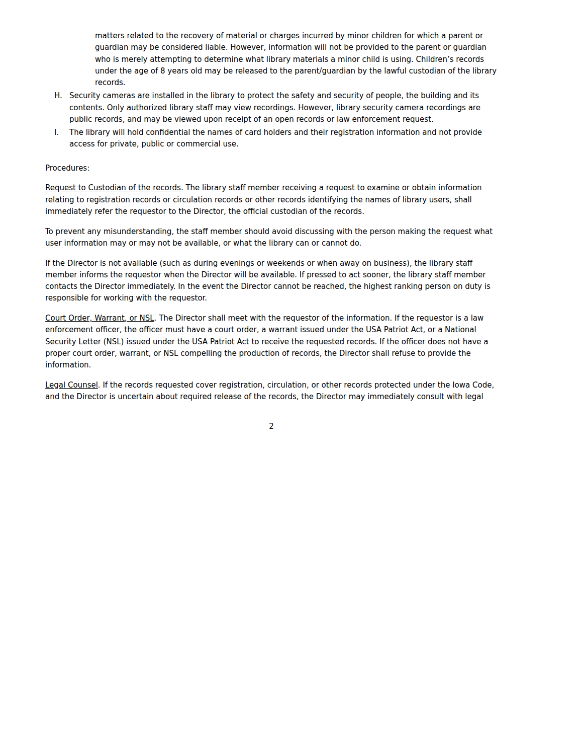matters related to the recovery of material or charges incurred by minor children for which a parent or guardian may be considered liable. However, information will not be provided to the parent or guardian who is merely attempting to determine what library materials a minor child is using. Children’s records under the age of 8 years old may be released to the parent/guardian by the lawful custodian of the library records.
H. Security cameras are installed in the library to protect the safety and security of people, the building and its contents. Only authorized library staff may view recordings. However, library security camera recordings are public records, and may be viewed upon receipt of an open records or law enforcement request.
I. The library will hold confidential the names of card holders and their registration information and not provide access for private, public or commercial use.
Procedures:
Request to Custodian of the records. The library staff member receiving a request to examine or obtain information relating to registration records or circulation records or other records identifying the names of library users, shall immediately refer the requestor to the Director, the official custodian of the records.
To prevent any misunderstanding, the staff member should avoid discussing with the person making the request what user information may or may not be available, or what the library can or cannot do.
If the Director is not available (such as during evenings or weekends or when away on business), the library staff member informs the requestor when the Director will be available. If pressed to act sooner, the library staff member contacts the Director immediately. In the event the Director cannot be reached, the highest ranking person on duty is responsible for working with the requestor.
Court Order, Warrant, or NSL. The Director shall meet with the requestor of the information. If the requestor is a law enforcement officer, the officer must have a court order, a warrant issued under the USA Patriot Act, or a National Security Letter (NSL) issued under the USA Patriot Act to receive the requested records. If the officer does not have a proper court order, warrant, or NSL compelling the production of records, the Director shall refuse to provide the information.
Legal Counsel. If the records requested cover registration, circulation, or other records protected under the Iowa Code, and the Director is uncertain about required release of the records, the Director may immediately consult with legal
2